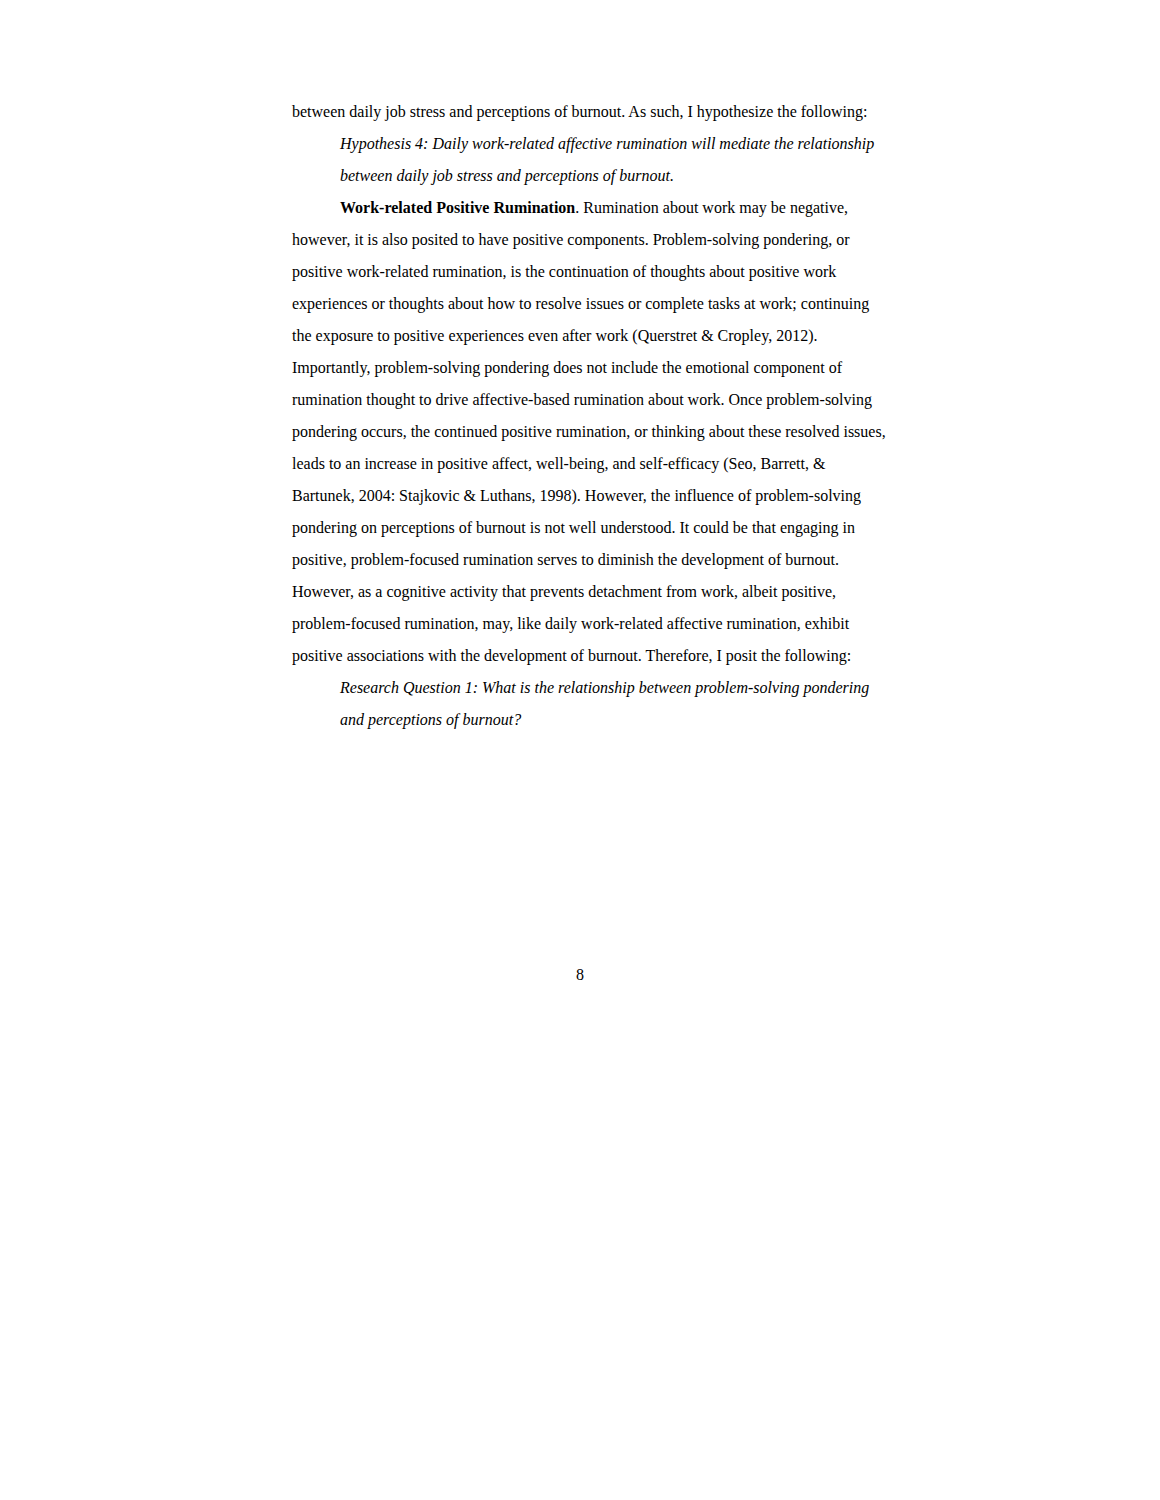between daily job stress and perceptions of burnout. As such, I hypothesize the following:
Hypothesis 4: Daily work-related affective rumination will mediate the relationship between daily job stress and perceptions of burnout.
Work-related Positive Rumination. Rumination about work may be negative, however, it is also posited to have positive components. Problem-solving pondering, or positive work-related rumination, is the continuation of thoughts about positive work experiences or thoughts about how to resolve issues or complete tasks at work; continuing the exposure to positive experiences even after work (Querstret & Cropley, 2012). Importantly, problem-solving pondering does not include the emotional component of rumination thought to drive affective-based rumination about work. Once problem-solving pondering occurs, the continued positive rumination, or thinking about these resolved issues, leads to an increase in positive affect, well-being, and self-efficacy (Seo, Barrett, & Bartunek, 2004: Stajkovic & Luthans, 1998). However, the influence of problem-solving pondering on perceptions of burnout is not well understood. It could be that engaging in positive, problem-focused rumination serves to diminish the development of burnout. However, as a cognitive activity that prevents detachment from work, albeit positive, problem-focused rumination, may, like daily work-related affective rumination, exhibit positive associations with the development of burnout. Therefore, I posit the following:
Research Question 1: What is the relationship between problem-solving pondering and perceptions of burnout?
8